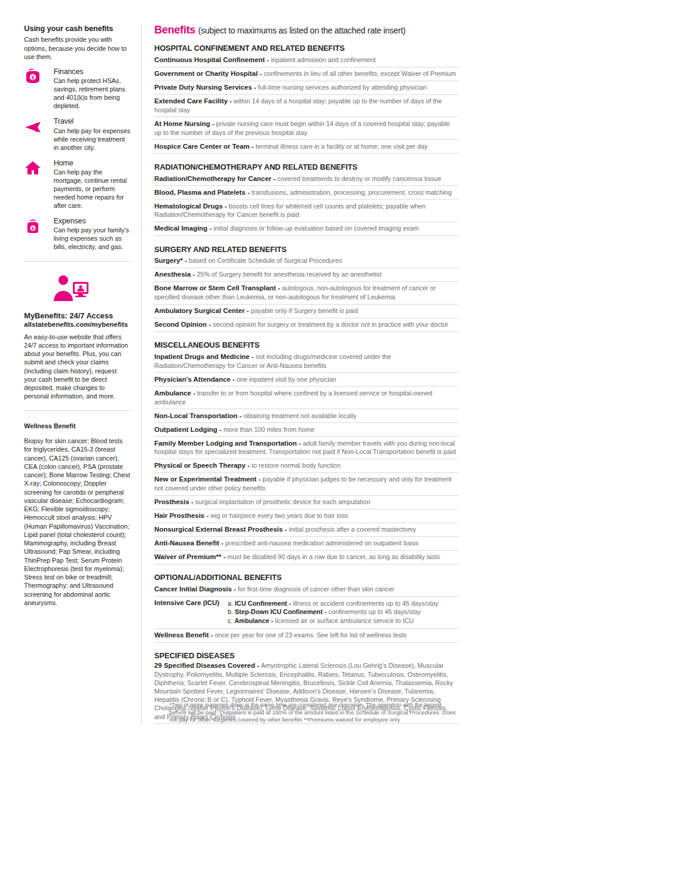Using your cash benefits
Cash benefits provide you with options, because you decide how to use them.
$
Finances
Can help protect HSAs, savings, retirement plans and 401(k)s from being depleted.
Travel
Can help pay for expenses while receiving treatment in another city.
Home
Can help pay the mortgage, continue rental payments, or perform needed home repairs for after care.
$
Expenses
Can help pay your family's living expenses such as bills, electricity, and gas.
MyBenefits: 24/7 Access
allstatebenefits.com/mybenefits
An easy-to-use website that offers 24/7 access to important information about your benefits. Plus, you can submit and check your claims (including claim history), request your cash benefit to be direct deposited, make changes to personal information, and more.
Wellness Benefit
Biopsy for skin cancer; Blood tests for triglycerides, CA15-3 (breast cancer), CA125 (ovarian cancer), CEA (colon cancer), PSA (prostate cancer); Bone Marrow Testing; Chest X-ray; Colonoscopy; Doppler screening for carotids or peripheral vascular disease; Echocardiogram; EKG; Flexible sigmoidoscopy; Hemoccult stool analysis; HPV (Human Papillomavirus) Vaccination; Lipid panel (total cholesterol count); Mammography, including Breast Ultrasound; Pap Smear, including ThinPrep Pap Test; Serum Protein Electrophoresis (test for myeloma); Stress test on bike or treadmill; Thermography; and Ultrasound screening for abdominal aortic aneurysms.
Benefits (subject to maximums as listed on the attached rate insert)
HOSPITAL CONFINEMENT AND RELATED BENEFITS
Continuous Hospital Confinement - inpatient admission and confinement
Government or Charity Hospital - confinements in lieu of all other benefits, except Waiver of Premium
Private Duty Nursing Services - full-time nursing services authorized by attending physician
Extended Care Facility - within 14 days of a hospital stay; payable up to the number of days of the hospital stay
At Home Nursing - private nursing care must begin within 14 days of a covered hospital stay; payable up to the number of days of the previous hospital stay
Hospice Care Center or Team - terminal illness care in a facility or at home; one visit per day
RADIATION/CHEMOTHERAPY AND RELATED BENEFITS
Radiation/Chemotherapy for Cancer - covered treatments to destroy or modify cancerous tissue
Blood, Plasma and Platelets - transfusions, administration, processing, procurement, cross matching
Hematological Drugs - boosts cell lines for white/red cell counts and platelets; payable when Radiation/Chemotherapy for Cancer benefit is paid
Medical Imaging - initial diagnosis or follow-up evaluation based on covered imaging exam
SURGERY AND RELATED BENEFITS
Surgery* - based on Certificate Schedule of Surgical Procedures
Anesthesia - 25% of Surgery benefit for anesthesia received by an anesthetist
Bone Marrow or Stem Cell Transplant - autologous, non-autologous for treatment of cancer or specified disease other than Leukemia, or non-autologous for treatment of Leukemia
Ambulatory Surgical Center - payable only if Surgery benefit is paid
Second Opinion - second opinion for surgery or treatment by a doctor not in practice with your doctor
MISCELLANEOUS BENEFITS
Inpatient Drugs and Medicine - not including drugs/medicine covered under the Radiation/Chemotherapy for Cancer or Anti-Nausea benefits
Physician's Attendance - one inpatient visit by one physician
Ambulance - transfer to or from hospital where confined by a licensed service or hospital-owned ambulance
Non-Local Transportation - obtaining treatment not available locally
Outpatient Lodging - more than 100 miles from home
Family Member Lodging and Transportation - adult family member travels with you during non-local hospital stays for specialized treatment. Transportation not paid if Non-Local Transportation benefit is paid
Physical or Speech Therapy - to restore normal body function
New or Experimental Treatment - payable if physician judges to be necessary and only for treatment not covered under other policy benefits
Prosthesis - surgical implantation of prosthetic device for each amputation
Hair Prosthesis - wig or hairpiece every two years due to hair loss
Nonsurgical External Breast Prosthesis - initial prosthesis after a covered mastectomy
Anti-Nausea Benefit - prescribed anti-nausea medication administered on outpatient basis
Waiver of Premium** - must be disabled 90 days in a row due to cancer, as long as disability lasts
OPTIONAL/ADDITIONAL BENEFITS
Cancer Initial Diagnosis - for first-time diagnosis of cancer other than skin cancer
Intensive Care (ICU)
a. ICU Confinement - illness or accident confinements up to 45 days/stay
b. Step-Down ICU Confinement - confinements up to 45 days/stay
c. Ambulance - licensed air or surface ambulance service to ICU
Wellness Benefit - once per year for one of 23 exams. See left for list of wellness tests
SPECIFIED DISEASES
29 Specified Diseases Covered - Amyotrophic Lateral Sclerosis (Lou Gehrig's Disease), Muscular Dystrophy, Poliomyelitis, Multiple Sclerosis, Encephalitis, Rabies, Tetanus, Tuberculosis, Osteomyelitis, Diphtheria, Scarlet Fever, Cerebrospinal Meningitis, Brucellosis, Sickle Cell Anemia, Thalassemia, Rocky Mountain Spotted Fever, Legionnaires' Disease, Addison's Disease, Hansen's Disease, Tularemia, Hepatitis (Chronic B or C), Typhoid Fever, Myasthenia Gravis, Reye's Syndrome, Primary Sclerosing Cholangitis (Walter Payton's Disease), Lyme Disease, Systemic Lupus Erythematosus, Cystic Fibrosis, and Primary Biliary Cirrhosis
*Two or more surgeries done at the same time are considered one operation. The operation with the largest benefit will be paid. Outpatient is paid at 150% of the amount listed in the Schedule of Surgical Procedures. Does not pay for other surgeries covered by other benefits **Premiums waived for employee only